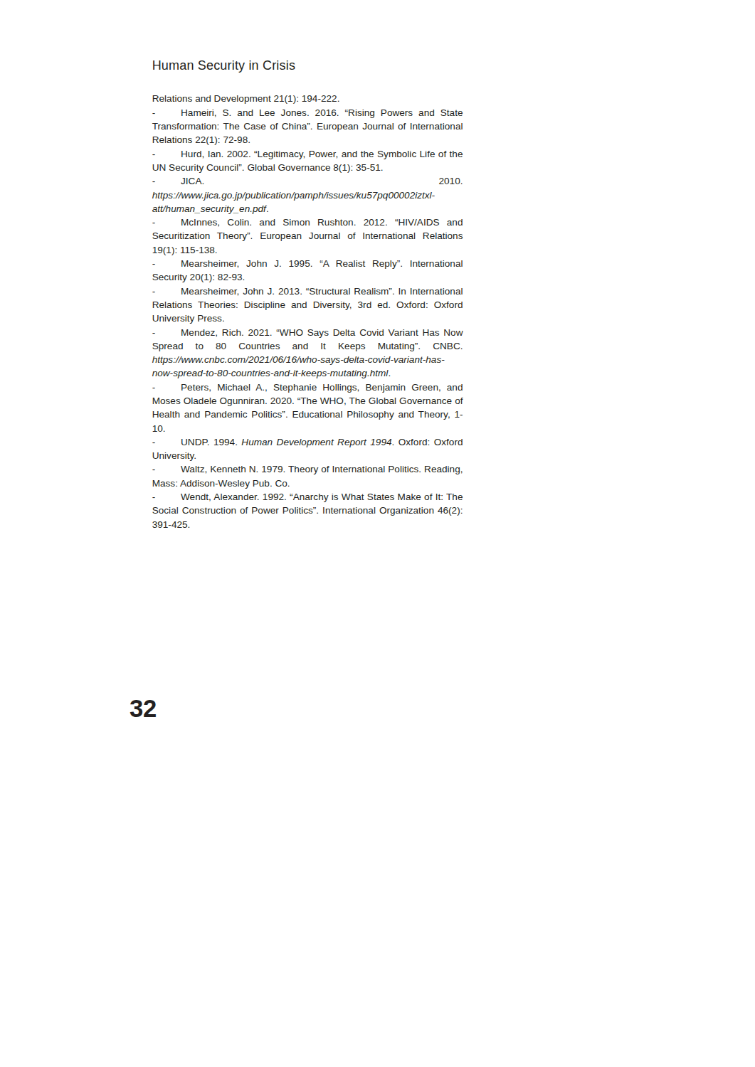Human Security in Crisis
Relations and Development 21(1): 194-222.
-Hameiri, S. and Lee Jones. 2016. “Rising Powers and State Transformation: The Case of China”. European Journal of International Relations 22(1): 72-98.
-Hurd, Ian. 2002. “Legitimacy, Power, and the Symbolic Life of the UN Security Council”. Global Governance 8(1): 35-51.
-JICA. 2010. https://www.jica.go.jp/publication/pamph/issues/ku57pq00002iztxl-att/human_security_en.pdf.
-McInnes, Colin. and Simon Rushton. 2012. “HIV/AIDS and Securitization Theory”. European Journal of International Relations 19(1): 115-138.
-Mearsheimer, John J. 1995. “A Realist Reply”. International Security 20(1): 82-93.
-Mearsheimer, John J. 2013. “Structural Realism”. In International Relations Theories: Discipline and Diversity, 3rd ed. Oxford: Oxford University Press.
-Mendez, Rich. 2021. “WHO Says Delta Covid Variant Has Now Spread to 80 Countries and It Keeps Mutating”. CNBC. https://www.cnbc.com/2021/06/16/who-says-delta-covid-variant-has-now-spread-to-80-countries-and-it-keeps-mutating.html.
-Peters, Michael A., Stephanie Hollings, Benjamin Green, and Moses Oladele Ogunniran. 2020. “The WHO, The Global Governance of Health and Pandemic Politics”. Educational Philosophy and Theory, 1-10.
-UNDP. 1994. Human Development Report 1994. Oxford: Oxford University.
-Waltz, Kenneth N. 1979. Theory of International Politics. Reading, Mass: Addison-Wesley Pub. Co.
-Wendt, Alexander. 1992. “Anarchy is What States Make of It: The Social Construction of Power Politics”. International Organization 46(2): 391-425.
32